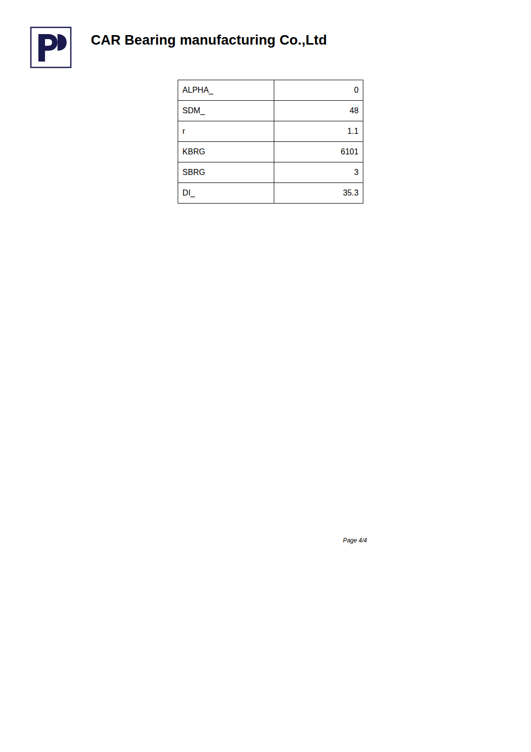CAR Bearing manufacturing Co.,Ltd
| ALPHA_ | 0 |
| SDM_ | 48 |
| r | 1.1 |
| KBRG | 6101 |
| SBRG | 3 |
| DI_ | 35.3 |
Page 4/4